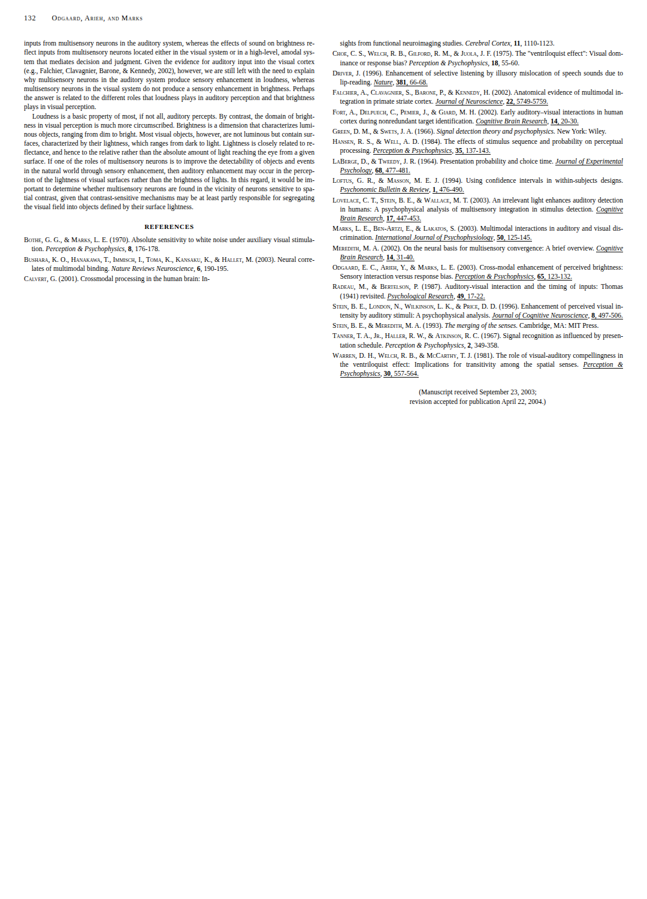132 Odgaard, Arieh, and Marks
inputs from multisensory neurons in the auditory system, whereas the effects of sound on brightness reflect inputs from multisensory neurons located either in the visual system or in a high-level, amodal system that mediates decision and judgment. Given the evidence for auditory input into the visual cortex (e.g., Falchier, Clavagnier, Barone, & Kennedy, 2002), however, we are still left with the need to explain why multisensory neurons in the auditory system produce sensory enhancement in loudness, whereas multisensory neurons in the visual system do not produce a sensory enhancement in brightness. Perhaps the answer is related to the different roles that loudness plays in auditory perception and that brightness plays in visual perception.
Loudness is a basic property of most, if not all, auditory percepts. By contrast, the domain of brightness in visual perception is much more circumscribed. Brightness is a dimension that characterizes luminous objects, ranging from dim to bright. Most visual objects, however, are not luminous but contain surfaces, characterized by their lightness, which ranges from dark to light. Lightness is closely related to reflectance, and hence to the relative rather than the absolute amount of light reaching the eye from a given surface. If one of the roles of multisensory neurons is to improve the detectability of objects and events in the natural world through sensory enhancement, then auditory enhancement may occur in the perception of the lightness of visual surfaces rather than the brightness of lights. In this regard, it would be important to determine whether multisensory neurons are found in the vicinity of neurons sensitive to spatial contrast, given that contrast-sensitive mechanisms may be at least partly responsible for segregating the visual field into objects defined by their surface lightness.
REFERENCES
Bothe, G. G., & Marks, L. E. (1970). Absolute sensitivity to white noise under auxiliary visual stimulation. Perception & Psychophysics, 8, 176-178.
Bushara, K. O., Hanakawa, T., Immisch, I., Toma, K., Kansaku, K., & Hallet, M. (2003). Neural correlates of multimodal binding. Nature Reviews Neuroscience, 6, 190-195.
Calvert, G. (2001). Crossmodal processing in the human brain: In-
sights from functional neuroimaging studies. Cerebral Cortex, 11, 1110-1123.
Choe, C. S., Welch, R. B., Gilford, R. M., & Juola, J. F. (1975). The "ventriloquist effect": Visual dominance or response bias? Perception & Psychophysics, 18, 55-60.
Driver, J. (1996). Enhancement of selective listening by illusory mislocation of speech sounds due to lip-reading. Nature, 381, 66-68.
Falchier, A., Clavagnier, S., Barone, P., & Kennedy, H. (2002). Anatomical evidence of multimodal integration in primate striate cortex. Journal of Neuroscience, 22, 5749-5759.
Fort, A., Delpuech, C., Pemier, J., & Giard, M. H. (2002). Early auditory–visual interactions in human cortex during nonredundant target identification. Cognitive Brain Research, 14, 20-30.
Green, D. M., & Swets, J. A. (1966). Signal detection theory and psychophysics. New York: Wiley.
Hansen, R. S., & Well, A. D. (1984). The effects of stimulus sequence and probability on perceptual processing. Perception & Psychophysics, 35, 137-143.
LaBerge, D., & Tweedy, J. R. (1964). Presentation probability and choice time. Journal of Experimental Psychology, 68, 477-481.
Loftus, G. R., & Masson, M. E. J. (1994). Using confidence intervals in within-subjects designs. Psychonomic Bulletin & Review, 1, 476-490.
Lovelace, C. T., Stein, B. E., & Wallace, M. T. (2003). An irrelevant light enhances auditory detection in humans: A psychophysical analysis of multisensory integration in stimulus detection. Cognitive Brain Research, 17, 447-453.
Marks, L. E., Ben-Artzi, E., & Lakatos, S. (2003). Multimodal interactions in auditory and visual discrimination. International Journal of Psychophysiology, 50, 125-145.
Meredith, M. A. (2002). On the neural basis for multisensory convergence: A brief overview. Cognitive Brain Research, 14, 31-40.
Odgaard, E. C., Arieh, Y., & Marks, L. E. (2003). Cross-modal enhancement of perceived brightness: Sensory interaction versus response bias. Perception & Psychophysics, 65, 123-132.
Radeau, M., & Bertelson, P. (1987). Auditory-visual interaction and the timing of inputs: Thomas (1941) revisited. Psychological Research, 49, 17-22.
Stein, B. E., London, N., Wilkinson, L. K., & Price, D. D. (1996). Enhancement of perceived visual intensity by auditory stimuli: A psychophysical analysis. Journal of Cognitive Neuroscience, 8, 497-506.
Stein, B. E., & Meredith, M. A. (1993). The merging of the senses. Cambridge, MA: MIT Press.
Tanner, T. A., Jr., Haller, R. W., & Atkinson, R. C. (1967). Signal recognition as influenced by presentation schedule. Perception & Psychophysics, 2, 349-358.
Warren, D. H., Welch, R. B., & McCarthy, T. J. (1981). The role of visual-auditory compellingness in the ventriloquist effect: Implications for transitivity among the spatial senses. Perception & Psychophysics, 30, 557-564.
(Manuscript received September 23, 2003;
revision accepted for publication April 22, 2004.)